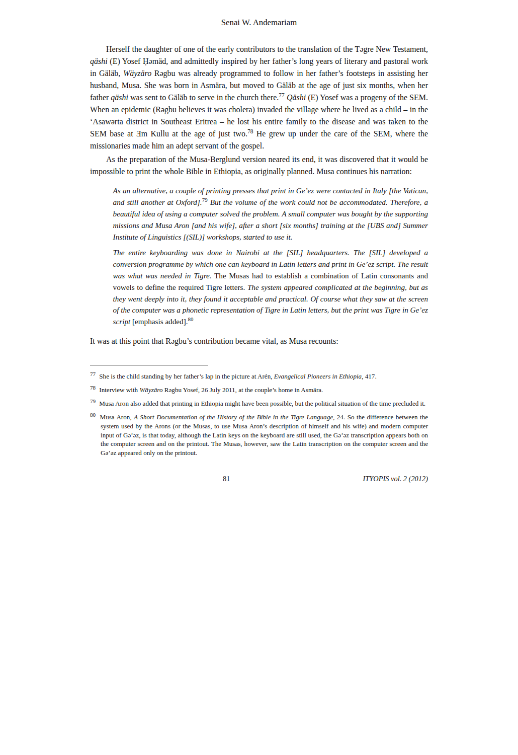Senai W. Andemariam
Herself the daughter of one of the early contributors to the translation of the Təgre New Testament, qäshi (E) Yosef Ḥəmäd, and admittedly inspired by her father’s long years of literary and pastoral work in Gäläb, Wäyzäro Rəgbu was already programmed to follow in her father’s footsteps in assisting her husband, Musa. She was born in Asmära, but moved to Gäläb at the age of just six months, when her father qäshi was sent to Gäläb to serve in the church there.77 Qäshi (E) Yosef was a progeny of the SEM. When an epidemic (Rəgbu believes it was cholera) invaded the village where he lived as a child – in the ‘Asawərta district in Southeast Eritrea – he lost his entire family to the disease and was taken to the SEM base at Ǝm Kullu at the age of just two.78 He grew up under the care of the SEM, where the missionaries made him an adept servant of the gospel.
As the preparation of the Musa-Berglund version neared its end, it was discovered that it would be impossible to print the whole Bible in Ethiopia, as originally planned. Musa continues his narration:
As an alternative, a couple of printing presses that print in Ge’ez were contacted in Italy [the Vatican, and still another at Oxford].79 But the volume of the work could not be accommodated. Therefore, a beautiful idea of using a computer solved the problem. A small computer was bought by the supporting missions and Musa Aron [and his wife], after a short [six months] training at the [UBS and] Summer Institute of Linguistics [(SIL)] workshops, started to use it.
The entire keyboarding was done in Nairobi at the [SIL] headquarters. The [SIL] developed a conversion programme by which one can keyboard in Latin letters and print in Ge’ez script. The result was what was needed in Tigre. The Musas had to establish a combination of Latin consonants and vowels to define the required Tigre letters. The system appeared complicated at the beginning, but as they went deeply into it, they found it acceptable and practical. Of course what they saw at the screen of the computer was a phonetic representation of Tigre in Latin letters, but the print was Tigre in Ge’ez script [emphasis added].80
It was at this point that Rəgbu’s contribution became vital, as Musa recounts:
77 She is the child standing by her father’s lap in the picture at Arén, Evangelical Pioneers in Ethiopia, 417.
78 Interview with Wäyzäro Rəgbu Yosef, 26 July 2011, at the couple’s home in Asmära.
79 Musa Aron also added that printing in Ethiopia might have been possible, but the political situation of the time precluded it.
80 Musa Aron, A Short Documentation of the History of the Bible in the Tigre Language, 24. So the difference between the system used by the Arons (or the Musas, to use Musa Aron’s description of himself and his wife) and modern computer input of Gə’əz, is that today, although the Latin keys on the keyboard are still used, the Gə’əz transcription appears both on the computer screen and on the printout. The Musas, however, saw the Latin transcription on the computer screen and the Gə’əz appeared only on the printout.
81 ITYOPIS vol. 2 (2012)